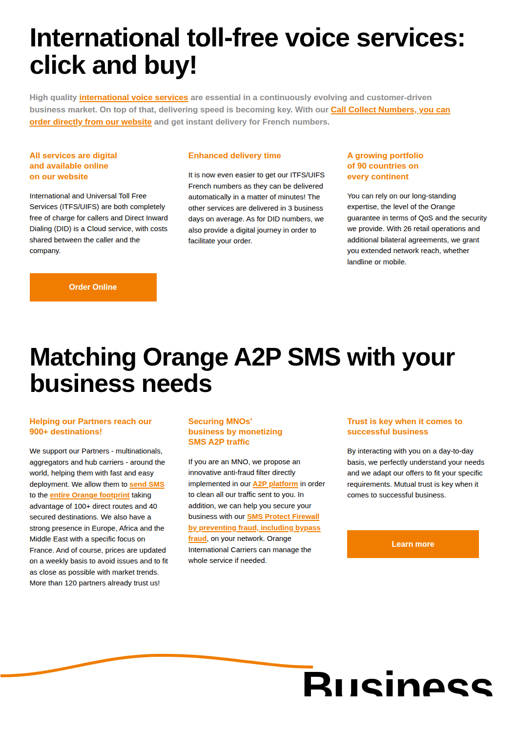International toll-free voice services: click and buy!
High quality international voice services are essential in a continuously evolving and customer-driven business market. On top of that, delivering speed is becoming key. With our Call Collect Numbers, you can order directly from our website and get instant delivery for French numbers.
All services are digital
and available online
on our website
International and Universal Toll Free Services (ITFS/UIFS) are both completely free of charge for callers and Direct Inward Dialing (DID) is a Cloud service, with costs shared between the caller and the company.
Order Online
Enhanced delivery time
It is now even easier to get our ITFS/UIFS French numbers as they can be delivered automatically in a matter of minutes! The other services are delivered in 3 business days on average. As for DID numbers, we also provide a digital journey in order to facilitate your order.
A growing portfolio
of 90 countries on
every continent
You can rely on our long-standing expertise, the level of the Orange guarantee in terms of QoS and the security we provide. With 26 retail operations and additional bilateral agreements, we grant you extended network reach, whether landline or mobile.
Matching Orange A2P SMS with your business needs
Helping our Partners reach our 900+ destinations!
We support our Partners - multinationals, aggregators and hub carriers - around the world, helping them with fast and easy deployment. We allow them to send SMS to the entire Orange footprint taking advantage of 100+ direct routes and 40 secured destinations. We also have a strong presence in Europe, Africa and the Middle East with a specific focus on France. And of course, prices are updated on a weekly basis to avoid issues and to fit as close as possible with market trends. More than 120 partners already trust us!
Securing MNOs'
business by monetizing
SMS A2P traffic
If you are an MNO, we propose an innovative anti-fraud filter directly implemented in our A2P platform in order to clean all our traffic sent to you. In addition, we can help you secure your business with our SMS Protect Firewall by preventing fraud, including bypass fraud, on your network. Orange International Carriers can manage the whole service if needed.
Trust is key when it comes to successful business
By interacting with you on a day-to-day basis, we perfectly understand your needs and we adapt our offers to fit your specific requirements. Mutual trust is key when it comes to successful business.
Learn more
Business